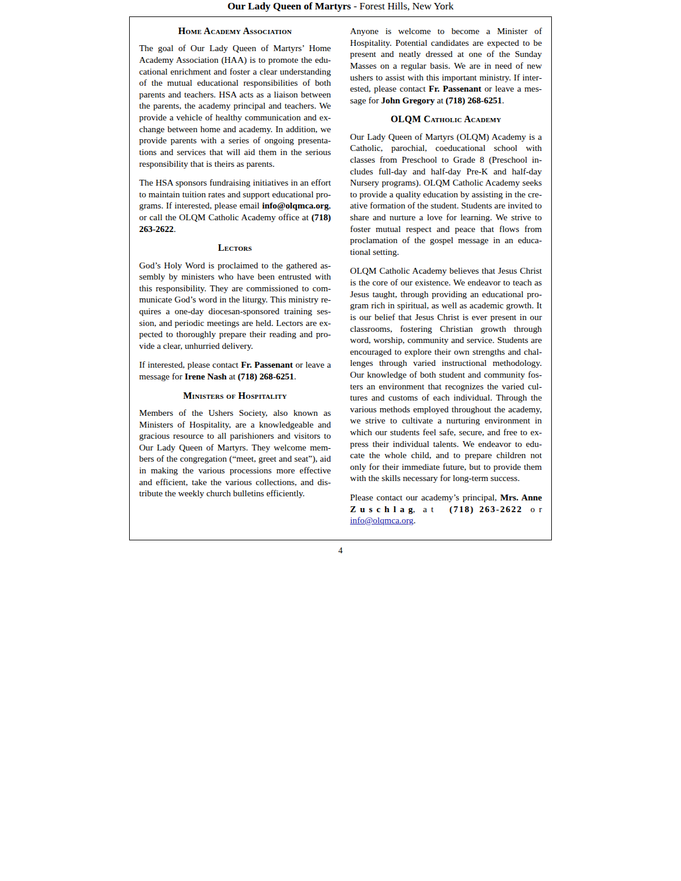Our Lady Queen of Martyrs - Forest Hills, New York
Home Academy Association
The goal of Our Lady Queen of Martyrs’ Home Academy Association (HAA) is to promote the educational enrichment and foster a clear understanding of the mutual educational responsibilities of both parents and teachers. HSA acts as a liaison between the parents, the academy principal and teachers. We provide a vehicle of healthy communication and exchange between home and academy. In addition, we provide parents with a series of ongoing presentations and services that will aid them in the serious responsibility that is theirs as parents.
The HSA sponsors fundraising initiatives in an effort to maintain tuition rates and support educational programs. If interested, please email info@olqmca.org, or call the OLQM Catholic Academy office at (718) 263-2622.
Lectors
God’s Holy Word is proclaimed to the gathered assembly by ministers who have been entrusted with this responsibility. They are commissioned to communicate God’s word in the liturgy. This ministry requires a one-day diocesan-sponsored training session, and periodic meetings are held. Lectors are expected to thoroughly prepare their reading and provide a clear, unhurried delivery.
If interested, please contact Fr. Passenant or leave a message for Irene Nash at (718) 268-6251.
Ministers of Hospitality
Members of the Ushers Society, also known as Ministers of Hospitality, are a knowledgeable and gracious resource to all parishioners and visitors to Our Lady Queen of Martyrs. They welcome members of the congregation (“meet, greet and seat”), aid in making the various processions more effective and efficient, take the various collections, and distribute the weekly church bulletins efficiently.
Anyone is welcome to become a Minister of Hospitality. Potential candidates are expected to be present and neatly dressed at one of the Sunday Masses on a regular basis. We are in need of new ushers to assist with this important ministry. If interested, please contact Fr. Passenant or leave a message for John Gregory at (718) 268-6251.
OLQM Catholic Academy
Our Lady Queen of Martyrs (OLQM) Academy is a Catholic, parochial, coeducational school with classes from Preschool to Grade 8 (Preschool includes full-day and half-day Pre-K and half-day Nursery programs). OLQM Catholic Academy seeks to provide a quality education by assisting in the creative formation of the student. Students are invited to share and nurture a love for learning. We strive to foster mutual respect and peace that flows from proclamation of the gospel message in an educational setting.
OLQM Catholic Academy believes that Jesus Christ is the core of our existence. We endeavor to teach as Jesus taught, through providing an educational program rich in spiritual, as well as academic growth. It is our belief that Jesus Christ is ever present in our classrooms, fostering Christian growth through word, worship, community and service. Students are encouraged to explore their own strengths and challenges through varied instructional methodology. Our knowledge of both student and community fosters an environment that recognizes the varied cultures and customs of each individual. Through the various methods employed throughout the academy, we strive to cultivate a nurturing environment in which our students feel safe, secure, and free to express their individual talents. We endeavor to educate the whole child, and to prepare children not only for their immediate future, but to provide them with the skills necessary for long-term success.
Please contact our academy’s principal, Mrs. Anne Z u s c h l a g, a t (718) 263-2622 o r info@olqmca.org.
4